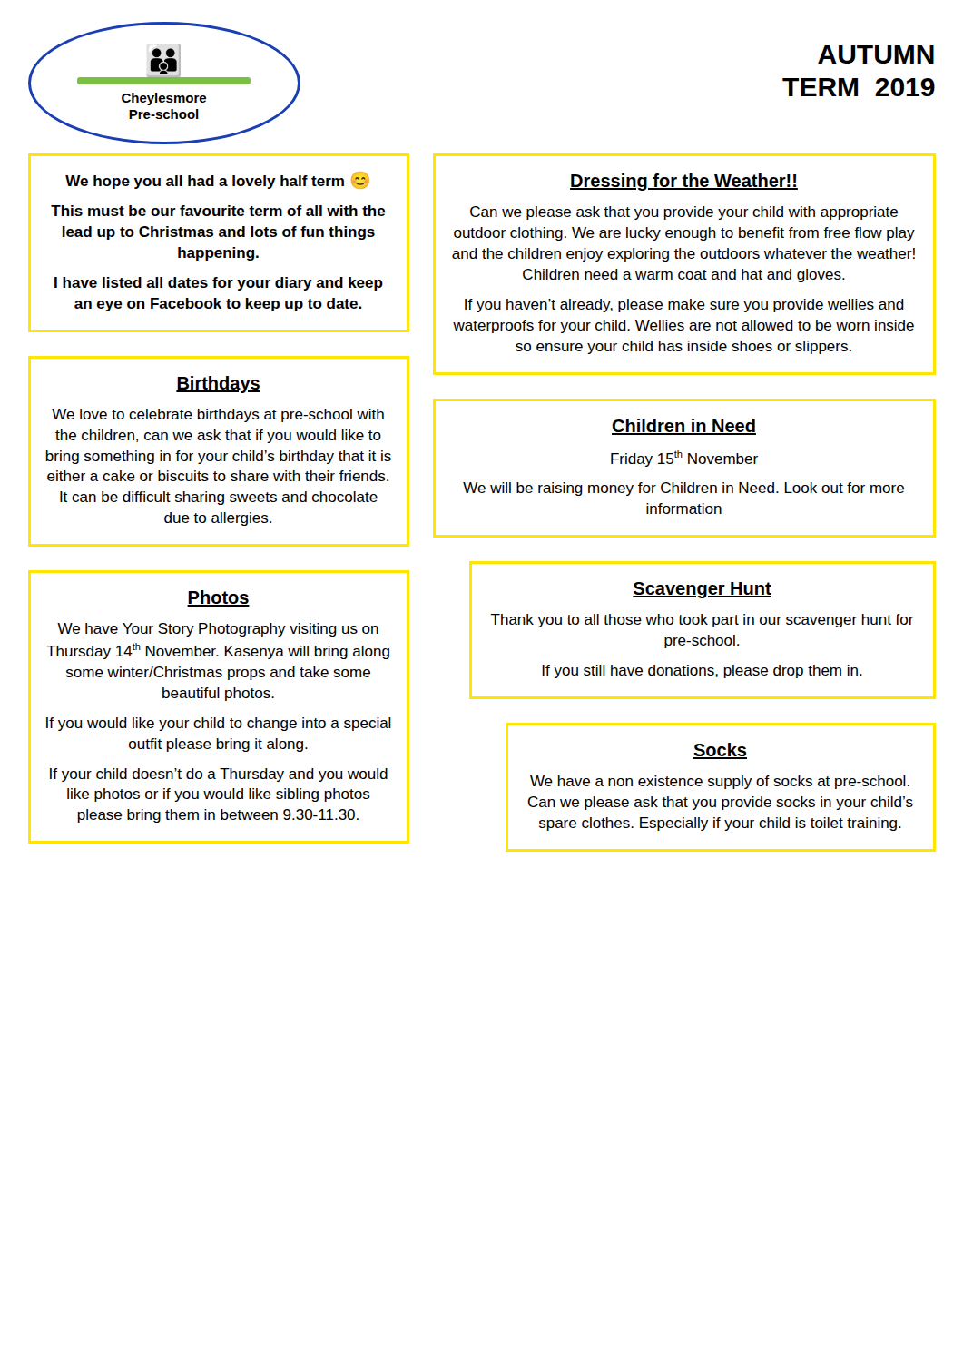👪
Cheylesmore
Pre-school
AUTUMN
TERM 2019
We hope you all had a lovely half term 😊
This must be our favourite term of all with the lead up to Christmas and lots of fun things happening.
I have listed all dates for your diary and keep an eye on Facebook to keep up to date.
Birthdays
We love to celebrate birthdays at pre-school with the children, can we ask that if you would like to bring something in for your child’s birthday that it is either a cake or biscuits to share with their friends. It can be difficult sharing sweets and chocolate due to allergies.
Photos
We have Your Story Photography visiting us on Thursday 14th November. Kasenya will bring along some winter/Christmas props and take some beautiful photos.
If you would like your child to change into a special outfit please bring it along.
If your child doesn’t do a Thursday and you would like photos or if you would like sibling photos please bring them in between 9.30-11.30.
Dressing for the Weather!!
Can we please ask that you provide your child with appropriate outdoor clothing. We are lucky enough to benefit from free flow play and the children enjoy exploring the outdoors whatever the weather! Children need a warm coat and hat and gloves.
If you haven’t already, please make sure you provide wellies and waterproofs for your child. Wellies are not allowed to be worn inside so ensure your child has inside shoes or slippers.
Children in Need
Friday 15th November
We will be raising money for Children in Need. Look out for more information
Scavenger Hunt
Thank you to all those who took part in our scavenger hunt for pre-school.
If you still have donations, please drop them in.
Socks
We have a non existence supply of socks at pre-school. Can we please ask that you provide socks in your child’s spare clothes. Especially if your child is toilet training.